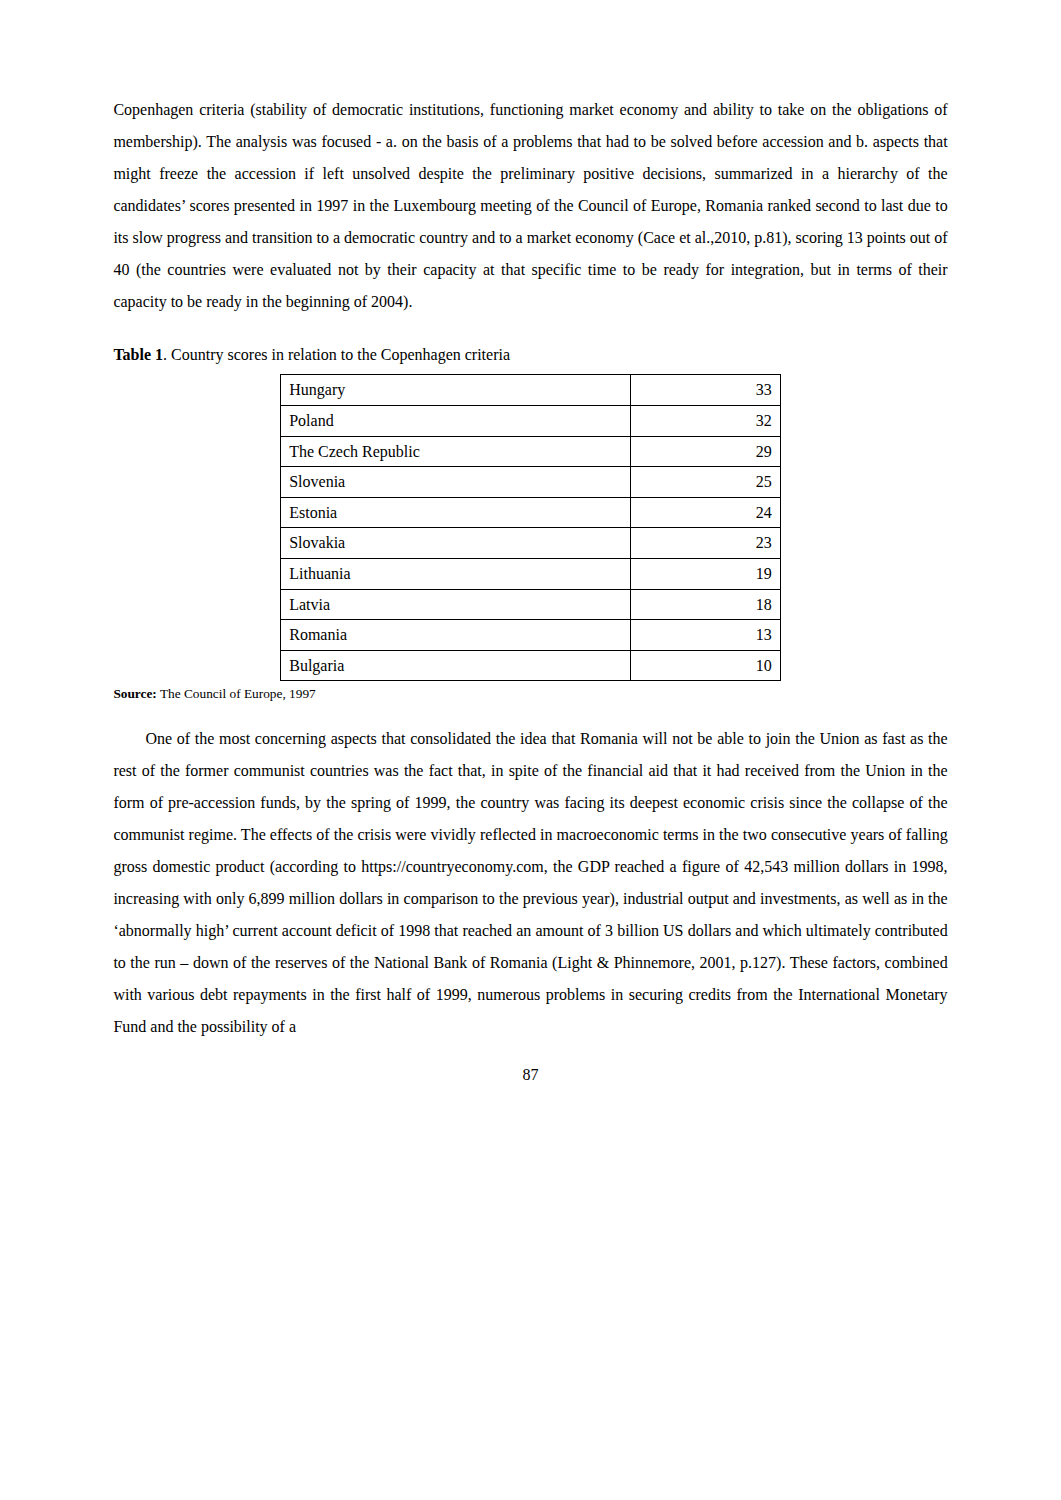Copenhagen criteria (stability of democratic institutions, functioning market economy and ability to take on the obligations of membership). The analysis was focused - a. on the basis of a problems that had to be solved before accession and b. aspects that might freeze the accession if left unsolved despite the preliminary positive decisions, summarized in a hierarchy of the candidates’ scores presented in 1997 in the Luxembourg meeting of the Council of Europe, Romania ranked second to last due to its slow progress and transition to a democratic country and to a market economy (Cace et al.,2010, p.81), scoring 13 points out of 40 (the countries were evaluated not by their capacity at that specific time to be ready for integration, but in terms of their capacity to be ready in the beginning of 2004).
Table 1. Country scores in relation to the Copenhagen criteria
| Hungary | 33 |
| Poland | 32 |
| The Czech Republic | 29 |
| Slovenia | 25 |
| Estonia | 24 |
| Slovakia | 23 |
| Lithuania | 19 |
| Latvia | 18 |
| Romania | 13 |
| Bulgaria | 10 |
Source: The Council of Europe, 1997
One of the most concerning aspects that consolidated the idea that Romania will not be able to join the Union as fast as the rest of the former communist countries was the fact that, in spite of the financial aid that it had received from the Union in the form of pre-accession funds, by the spring of 1999, the country was facing its deepest economic crisis since the collapse of the communist regime. The effects of the crisis were vividly reflected in macroeconomic terms in the two consecutive years of falling gross domestic product (according to https://countryeconomy.com, the GDP reached a figure of 42,543 million dollars in 1998, increasing with only 6,899 million dollars in comparison to the previous year), industrial output and investments, as well as in the ‘abnormally high’ current account deficit of 1998 that reached an amount of 3 billion US dollars and which ultimately contributed to the run – down of the reserves of the National Bank of Romania (Light & Phinnemore, 2001, p.127). These factors, combined with various debt repayments in the first half of 1999, numerous problems in securing credits from the International Monetary Fund and the possibility of a
87